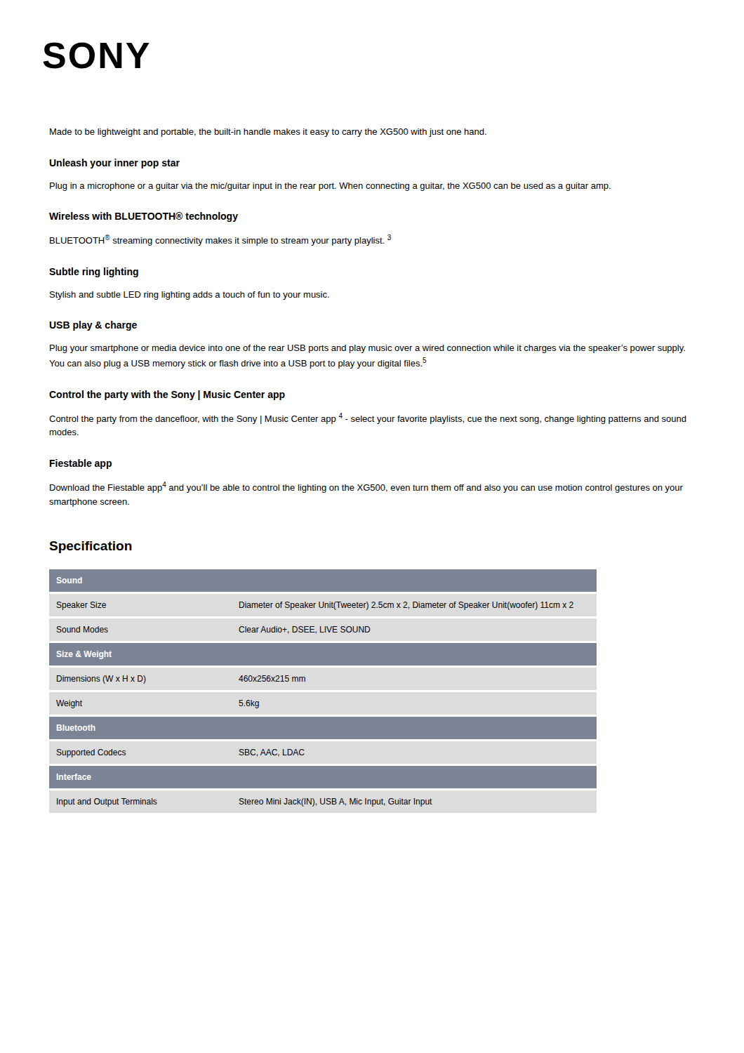SONY
Made to be lightweight and portable, the built-in handle makes it easy to carry the XG500 with just one hand.
Unleash your inner pop star
Plug in a microphone or a guitar via the mic/guitar input in the rear port. When connecting a guitar, the XG500 can be used as a guitar amp.
Wireless with BLUETOOTH® technology
BLUETOOTH® streaming connectivity makes it simple to stream your party playlist. 3
Subtle ring lighting
Stylish and subtle LED ring lighting adds a touch of fun to your music.
USB play & charge
Plug your smartphone or media device into one of the rear USB ports and play music over a wired connection while it charges via the speaker’s power supply. You can also plug a USB memory stick or flash drive into a USB port to play your digital files.5
Control the party with the Sony | Music Center app
Control the party from the dancefloor, with the Sony | Music Center app 4 - select your favorite playlists, cue the next song, change lighting patterns and sound modes.
Fiestable app
Download the Fiestable app4 and you’ll be able to control the lighting on the XG500, even turn them off and also you can use motion control gestures on your smartphone screen.
Specification
| Sound |
| Speaker Size | Diameter of Speaker Unit(Tweeter) 2.5cm x 2, Diameter of Speaker Unit(woofer) 11cm x 2 |
| Sound Modes | Clear Audio+, DSEE, LIVE SOUND |
| Size & Weight |
| Dimensions (W x H x D) | 460x256x215 mm |
| Weight | 5.6kg |
| Bluetooth |
| Supported Codecs | SBC, AAC, LDAC |
| Interface |
| Input and Output Terminals | Stereo Mini Jack(IN), USB A, Mic Input, Guitar Input |